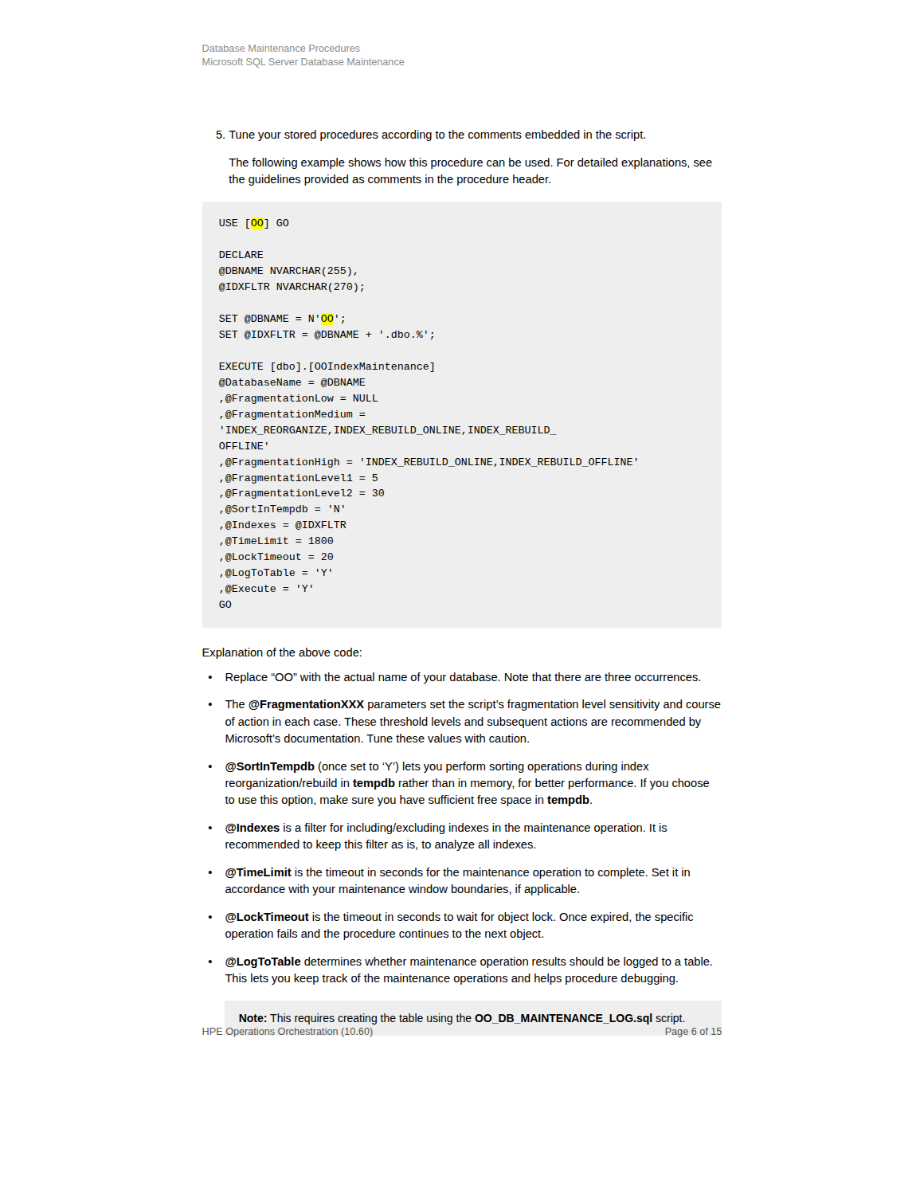Database Maintenance Procedures
Microsoft SQL Server Database Maintenance
Tune your stored procedures according to the comments embedded in the script.
The following example shows how this procedure can be used. For detailed explanations, see the guidelines provided as comments in the procedure header.
USE [OO] GO

DECLARE
@DBNAME NVARCHAR(255),
@IDXFLTR NVARCHAR(270);

SET @DBNAME = N'OO';
SET @IDXFLTR = @DBNAME + '.dbo.%';

EXECUTE [dbo].[OOIndexMaintenance]
@DatabaseName = @DBNAME
,@FragmentationLow = NULL
,@FragmentationMedium = 'INDEX_REORGANIZE,INDEX_REBUILD_ONLINE,INDEX_REBUILD_
OFFLINE'
,@FragmentationHigh = 'INDEX_REBUILD_ONLINE,INDEX_REBUILD_OFFLINE'
,@FragmentationLevel1 = 5
,@FragmentationLevel2 = 30
,@SortInTempdb = 'N'
,@Indexes = @IDXFLTR
,@TimeLimit = 1800
,@LockTimeout = 20
,@LogToTable = 'Y'
,@Execute = 'Y'
GO
Explanation of the above code:
Replace “OO” with the actual name of your database. Note that there are three occurrences.
The @FragmentationXXX parameters set the script’s fragmentation level sensitivity and course of action in each case. These threshold levels and subsequent actions are recommended by Microsoft’s documentation. Tune these values with caution.
@SortInTempdb (once set to ‘Y’) lets you perform sorting operations during index reorganization/rebuild in tempdb rather than in memory, for better performance. If you choose to use this option, make sure you have sufficient free space in tempdb.
@Indexes is a filter for including/excluding indexes in the maintenance operation. It is recommended to keep this filter as is, to analyze all indexes.
@TimeLimit is the timeout in seconds for the maintenance operation to complete. Set it in accordance with your maintenance window boundaries, if applicable.
@LockTimeout is the timeout in seconds to wait for object lock. Once expired, the specific operation fails and the procedure continues to the next object.
@LogToTable determines whether maintenance operation results should be logged to a table. This lets you keep track of the maintenance operations and helps procedure debugging.
Note: This requires creating the table using the OO_DB_MAINTENANCE_LOG.sql script.
HPE Operations Orchestration (10.60) Page 6 of 15